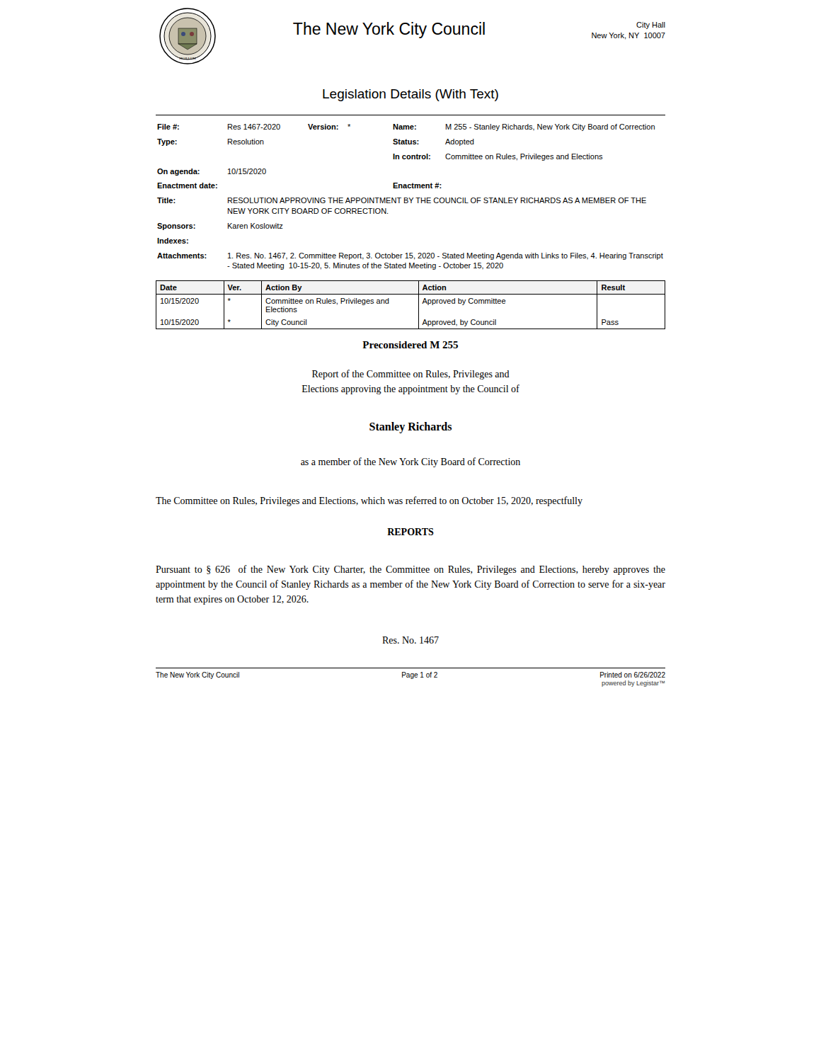SIGILLUM
The New York City Council
City Hall
New York, NY 10007
Legislation Details (With Text)
| File #: | Res 1467-2020 | Version: | * | Name: | M 255 - Stanley Richards, New York City Board of Correction |
| Type: | Resolution | | | Status: | Adopted |
| | | | | In control: | Committee on Rules, Privileges and Elections |
| On agenda: | 10/15/2020 |
| Enactment date: | | Enactment #: | |
| Title: | RESOLUTION APPROVING THE APPOINTMENT BY THE COUNCIL OF STANLEY RICHARDS AS A MEMBER OF THE NEW YORK CITY BOARD OF CORRECTION. |
| Sponsors: | Karen Koslowitz |
| Indexes: | |
| Attachments: | 1. Res. No. 1467, 2. Committee Report, 3. October 15, 2020 - Stated Meeting Agenda with Links to Files, 4. Hearing Transcript - Stated Meeting 10-15-20, 5. Minutes of the Stated Meeting - October 15, 2020 |
| Date | Ver. | Action By | Action | Result |
| --- | --- | --- | --- | --- |
| 10/15/2020 | * | Committee on Rules, Privileges and Elections | Approved by Committee | |
| 10/15/2020 | * | City Council | Approved, by Council | Pass |
Preconsidered M 255
Report of the Committee on Rules, Privileges and
Elections approving the appointment by the Council of
Stanley Richards
as a member of the New York City Board of Correction
The Committee on Rules, Privileges and Elections, which was referred to on October 15, 2020, respectfully
REPORTS
Pursuant to § 626 of the New York City Charter, the Committee on Rules, Privileges and Elections, hereby approves the appointment by the Council of Stanley Richards as a member of the New York City Board of Correction to serve for a six-year term that expires on October 12, 2026.
Res. No. 1467
The New York City Council
Page 1 of 2
Printed on 6/26/2022
powered by Legistar™